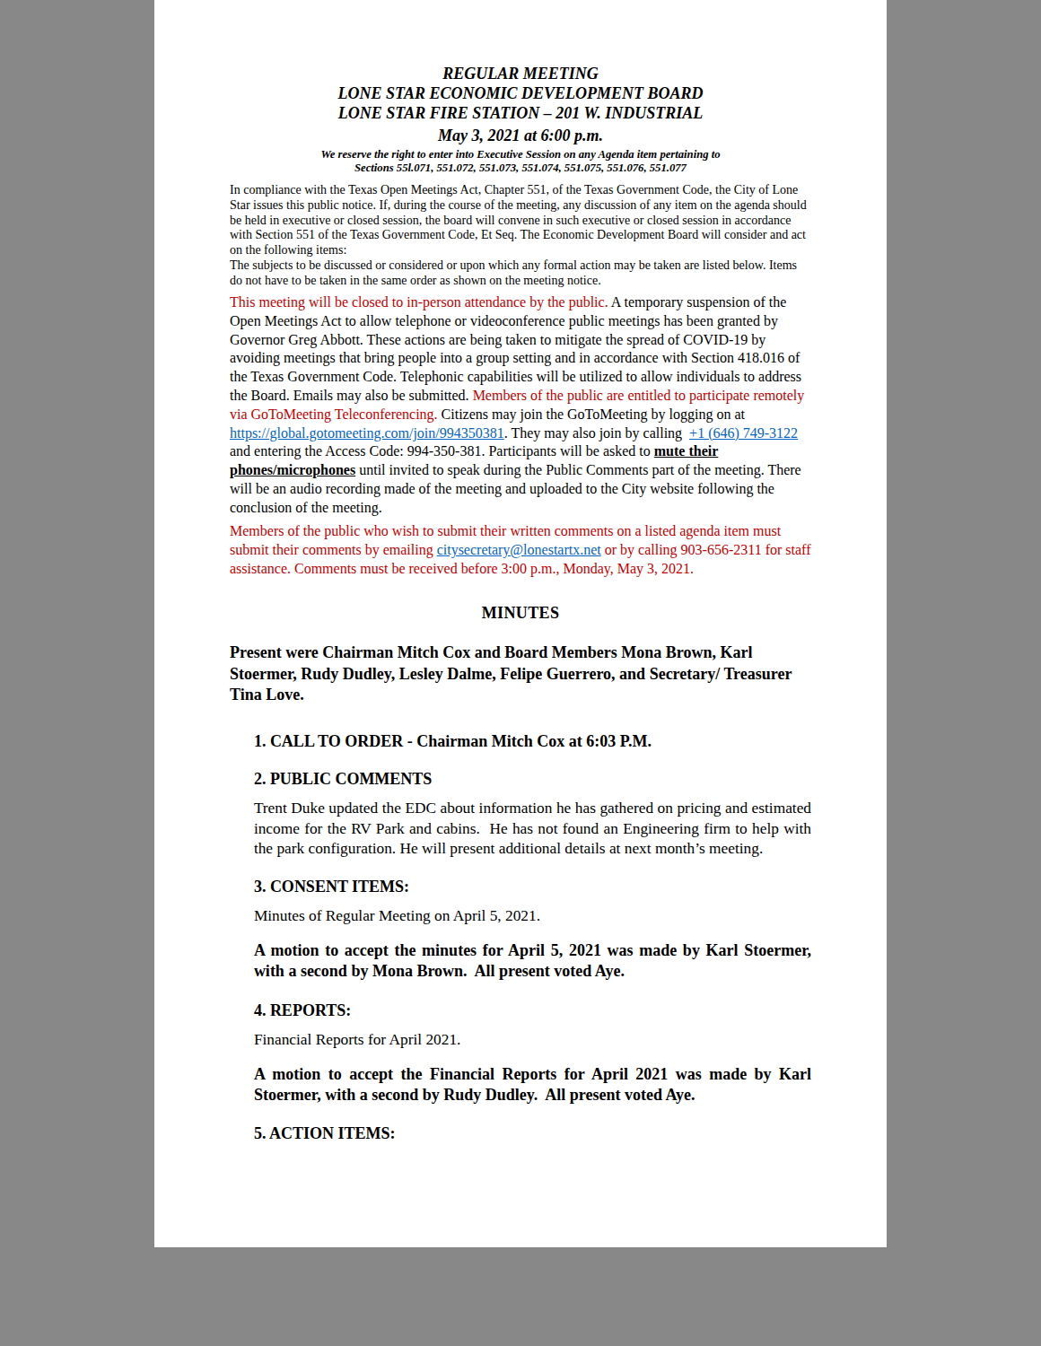REGULAR MEETING
LONE STAR ECONOMIC DEVELOPMENT BOARD
LONE STAR FIRE STATION – 201 W. INDUSTRIAL
May 3, 2021 at 6:00 p.m.
We reserve the right to enter into Executive Session on any Agenda item pertaining to
Sections 55l.071, 551.072, 551.073, 551.074, 551.075, 551.076, 551.077
In compliance with the Texas Open Meetings Act, Chapter 551, of the Texas Government Code, the City of Lone Star issues this public notice. If, during the course of the meeting, any discussion of any item on the agenda should be held in executive or closed session, the board will convene in such executive or closed session in accordance with Section 551 of the Texas Government Code, Et Seq. The Economic Development Board will consider and act on the following items:
The subjects to be discussed or considered or upon which any formal action may be taken are listed below. Items do not have to be taken in the same order as shown on the meeting notice.
This meeting will be closed to in-person attendance by the public. A temporary suspension of the Open Meetings Act to allow telephone or videoconference public meetings has been granted by Governor Greg Abbott. These actions are being taken to mitigate the spread of COVID-19 by avoiding meetings that bring people into a group setting and in accordance with Section 418.016 of the Texas Government Code. Telephonic capabilities will be utilized to allow individuals to address the Board. Emails may also be submitted. Members of the public are entitled to participate remotely via GoToMeeting Teleconferencing. Citizens may join the GoToMeeting by logging on at https://global.gotomeeting.com/join/994350381. They may also join by calling +1 (646) 749-3122 and entering the Access Code: 994-350-381. Participants will be asked to mute their phones/microphones until invited to speak during the Public Comments part of the meeting. There will be an audio recording made of the meeting and uploaded to the City website following the conclusion of the meeting.
Members of the public who wish to submit their written comments on a listed agenda item must submit their comments by emailing citysecretary@lonestartx.net or by calling 903-656-2311 for staff assistance. Comments must be received before 3:00 p.m., Monday, May 3, 2021.
MINUTES
Present were Chairman Mitch Cox and Board Members Mona Brown, Karl Stoermer, Rudy Dudley, Lesley Dalme, Felipe Guerrero, and Secretary/ Treasurer Tina Love.
1. CALL TO ORDER - Chairman Mitch Cox at 6:03 P.M.
2. PUBLIC COMMENTS
Trent Duke updated the EDC about information he has gathered on pricing and estimated income for the RV Park and cabins. He has not found an Engineering firm to help with the park configuration. He will present additional details at next month’s meeting.
3. CONSENT ITEMS:
Minutes of Regular Meeting on April 5, 2021.
A motion to accept the minutes for April 5, 2021 was made by Karl Stoermer, with a second by Mona Brown. All present voted Aye.
4. REPORTS:
Financial Reports for April 2021.
A motion to accept the Financial Reports for April 2021 was made by Karl Stoermer, with a second by Rudy Dudley. All present voted Aye.
5. ACTION ITEMS: